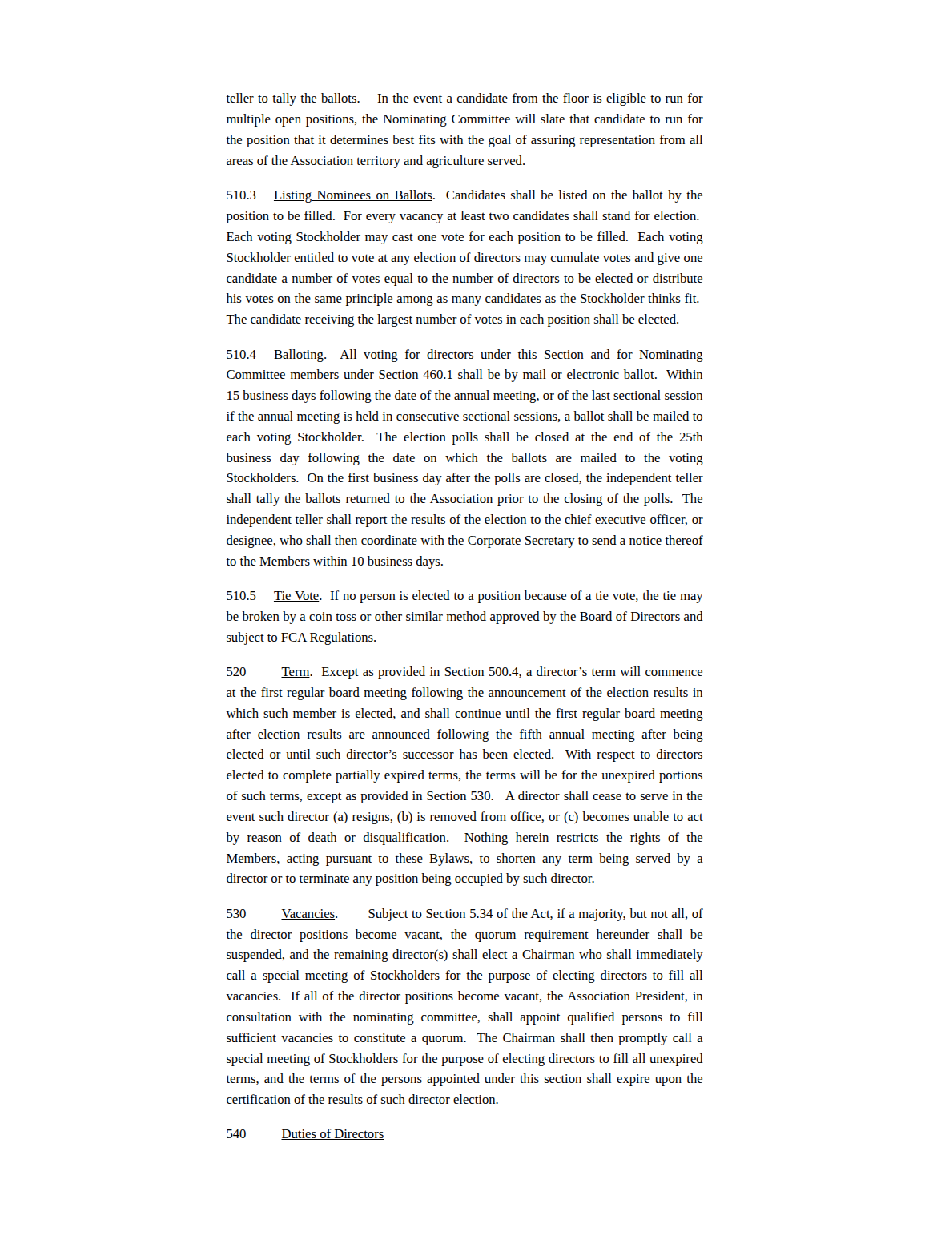teller to tally the ballots. In the event a candidate from the floor is eligible to run for multiple open positions, the Nominating Committee will slate that candidate to run for the position that it determines best fits with the goal of assuring representation from all areas of the Association territory and agriculture served.
510.3 Listing Nominees on Ballots. Candidates shall be listed on the ballot by the position to be filled. For every vacancy at least two candidates shall stand for election. Each voting Stockholder may cast one vote for each position to be filled. Each voting Stockholder entitled to vote at any election of directors may cumulate votes and give one candidate a number of votes equal to the number of directors to be elected or distribute his votes on the same principle among as many candidates as the Stockholder thinks fit. The candidate receiving the largest number of votes in each position shall be elected.
510.4 Balloting. All voting for directors under this Section and for Nominating Committee members under Section 460.1 shall be by mail or electronic ballot. Within 15 business days following the date of the annual meeting, or of the last sectional session if the annual meeting is held in consecutive sectional sessions, a ballot shall be mailed to each voting Stockholder. The election polls shall be closed at the end of the 25th business day following the date on which the ballots are mailed to the voting Stockholders. On the first business day after the polls are closed, the independent teller shall tally the ballots returned to the Association prior to the closing of the polls. The independent teller shall report the results of the election to the chief executive officer, or designee, who shall then coordinate with the Corporate Secretary to send a notice thereof to the Members within 10 business days.
510.5 Tie Vote. If no person is elected to a position because of a tie vote, the tie may be broken by a coin toss or other similar method approved by the Board of Directors and subject to FCA Regulations.
520 Term. Except as provided in Section 500.4, a director’s term will commence at the first regular board meeting following the announcement of the election results in which such member is elected, and shall continue until the first regular board meeting after election results are announced following the fifth annual meeting after being elected or until such director’s successor has been elected. With respect to directors elected to complete partially expired terms, the terms will be for the unexpired portions of such terms, except as provided in Section 530. A director shall cease to serve in the event such director (a) resigns, (b) is removed from office, or (c) becomes unable to act by reason of death or disqualification. Nothing herein restricts the rights of the Members, acting pursuant to these Bylaws, to shorten any term being served by a director or to terminate any position being occupied by such director.
530 Vacancies. Subject to Section 5.34 of the Act, if a majority, but not all, of the director positions become vacant, the quorum requirement hereunder shall be suspended, and the remaining director(s) shall elect a Chairman who shall immediately call a special meeting of Stockholders for the purpose of electing directors to fill all vacancies. If all of the director positions become vacant, the Association President, in consultation with the nominating committee, shall appoint qualified persons to fill sufficient vacancies to constitute a quorum. The Chairman shall then promptly call a special meeting of Stockholders for the purpose of electing directors to fill all unexpired terms, and the terms of the persons appointed under this section shall expire upon the certification of the results of such director election.
540 Duties of Directors